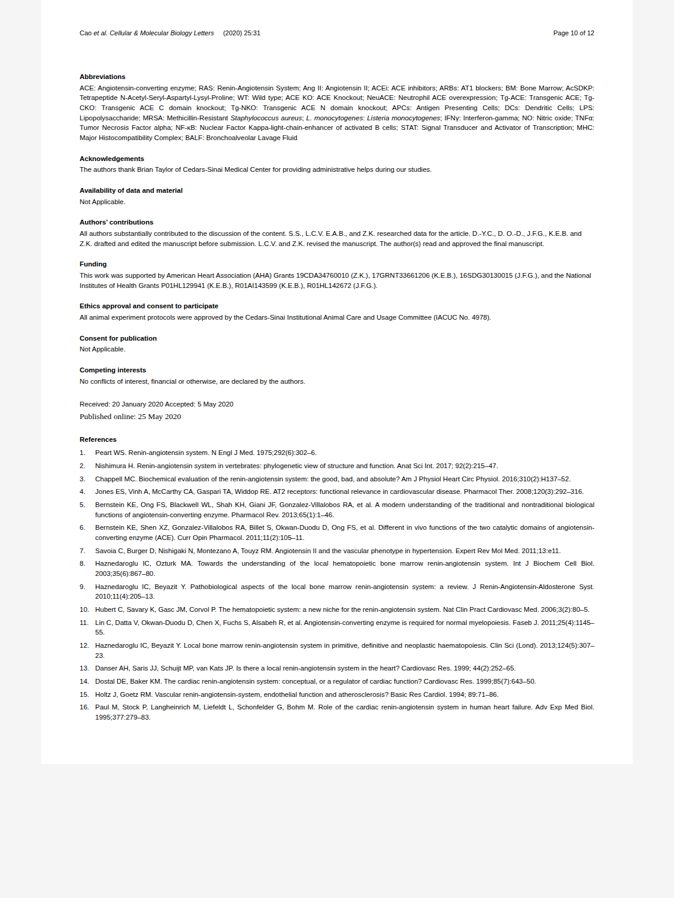Cao et al. Cellular & Molecular Biology Letters (2020) 25:31 Page 10 of 12
Abbreviations
ACE: Angiotensin-converting enzyme; RAS: Renin-Angiotensin System; Ang II: Angiotensin II; ACEi: ACE inhibitors; ARBs: AT1 blockers; BM: Bone Marrow; AcSDKP: Tetrapeptide N-Acetyl-Seryl-Aspartyl-Lysyl-Proline; WT: Wild type; ACE KO: ACE Knockout; NeuACE: Neutrophil ACE overexpression; Tg-ACE: Transgenic ACE; Tg-CKO: Transgenic ACE C domain knockout; Tg-NKO: Transgenic ACE N domain knockout; APCs: Antigen Presenting Cells; DCs: Dendritic Cells; LPS: Lipopolysaccharide; MRSA: Methicillin-Resistant Staphylococcus aureus; L. monocytogenes: Listeria monocytogenes; IFNγ: Interferon-gamma; NO: Nitric oxide; TNFα: Tumor Necrosis Factor alpha; NF-κB: Nuclear Factor Kappa-light-chain-enhancer of activated B cells; STAT: Signal Transducer and Activator of Transcription; MHC: Major Histocompatibility Complex; BALF: Bronchoalveolar Lavage Fluid
Acknowledgements
The authors thank Brian Taylor of Cedars-Sinai Medical Center for providing administrative helps during our studies.
Availability of data and material
Not Applicable.
Authors’ contributions
All authors substantially contributed to the discussion of the content. S.S., L.C.V. E.A.B., and Z.K. researched data for the article. D.-Y.C., D. O.-D., J.F.G., K.E.B. and Z.K. drafted and edited the manuscript before submission. L.C.V. and Z.K. revised the manuscript. The author(s) read and approved the final manuscript.
Funding
This work was supported by American Heart Association (AHA) Grants 19CDA34760010 (Z.K.), 17GRNT33661206 (K.E.B.), 16SDG30130015 (J.F.G.), and the National Institutes of Health Grants P01HL129941 (K.E.B.), R01AI143599 (K.E.B.), R01HL142672 (J.F.G.).
Ethics approval and consent to participate
All animal experiment protocols were approved by the Cedars-Sinai Institutional Animal Care and Usage Committee (IACUC No. 4978).
Consent for publication
Not Applicable.
Competing interests
No conflicts of interest, financial or otherwise, are declared by the authors.
Received: 20 January 2020 Accepted: 5 May 2020
Published online: 25 May 2020
References
Peart WS. Renin-angiotensin system. N Engl J Med. 1975;292(6):302–6.
Nishimura H. Renin-angiotensin system in vertebrates: phylogenetic view of structure and function. Anat Sci Int. 2017; 92(2):215–47.
Chappell MC. Biochemical evaluation of the renin-angiotensin system: the good, bad, and absolute? Am J Physiol Heart Circ Physiol. 2016;310(2):H137–52.
Jones ES, Vinh A, McCarthy CA, Gaspari TA, Widdop RE. AT2 receptors: functional relevance in cardiovascular disease. Pharmacol Ther. 2008;120(3):292–316.
Bernstein KE, Ong FS, Blackwell WL, Shah KH, Giani JF, Gonzalez-Villalobos RA, et al. A modern understanding of the traditional and nontraditional biological functions of angiotensin-converting enzyme. Pharmacol Rev. 2013;65(1):1–46.
Bernstein KE, Shen XZ, Gonzalez-Villalobos RA, Billet S, Okwan-Duodu D, Ong FS, et al. Different in vivo functions of the two catalytic domains of angiotensin-converting enzyme (ACE). Curr Opin Pharmacol. 2011;11(2):105–11.
Savoia C, Burger D, Nishigaki N, Montezano A, Touyz RM. Angiotensin II and the vascular phenotype in hypertension. Expert Rev Mol Med. 2011;13:e11.
Haznedaroglu IC, Ozturk MA. Towards the understanding of the local hematopoietic bone marrow renin-angiotensin system. Int J Biochem Cell Biol. 2003;35(6):867–80.
Haznedaroglu IC, Beyazit Y. Pathobiological aspects of the local bone marrow renin-angiotensin system: a review. J Renin-Angiotensin-Aldosterone Syst. 2010;11(4):205–13.
Hubert C, Savary K, Gasc JM, Corvol P. The hematopoietic system: a new niche for the renin-angiotensin system. Nat Clin Pract Cardiovasc Med. 2006;3(2):80–5.
Lin C, Datta V, Okwan-Duodu D, Chen X, Fuchs S, Alsabeh R, et al. Angiotensin-converting enzyme is required for normal myelopoiesis. Faseb J. 2011;25(4):1145–55.
Haznedaroglu IC, Beyazit Y. Local bone marrow renin-angiotensin system in primitive, definitive and neoplastic haematopoiesis. Clin Sci (Lond). 2013;124(5):307–23.
Danser AH, Saris JJ, Schuijt MP, van Kats JP. Is there a local renin-angiotensin system in the heart? Cardiovasc Res. 1999; 44(2):252–65.
Dostal DE, Baker KM. The cardiac renin-angiotensin system: conceptual, or a regulator of cardiac function? Cardiovasc Res. 1999;85(7):643–50.
Holtz J, Goetz RM. Vascular renin-angiotensin-system, endothelial function and atherosclerosis? Basic Res Cardiol. 1994; 89:71–86.
Paul M, Stock P, Langheinrich M, Liefeldt L, Schonfelder G, Bohm M. Role of the cardiac renin-angiotensin system in human heart failure. Adv Exp Med Biol. 1995;377:279–83.